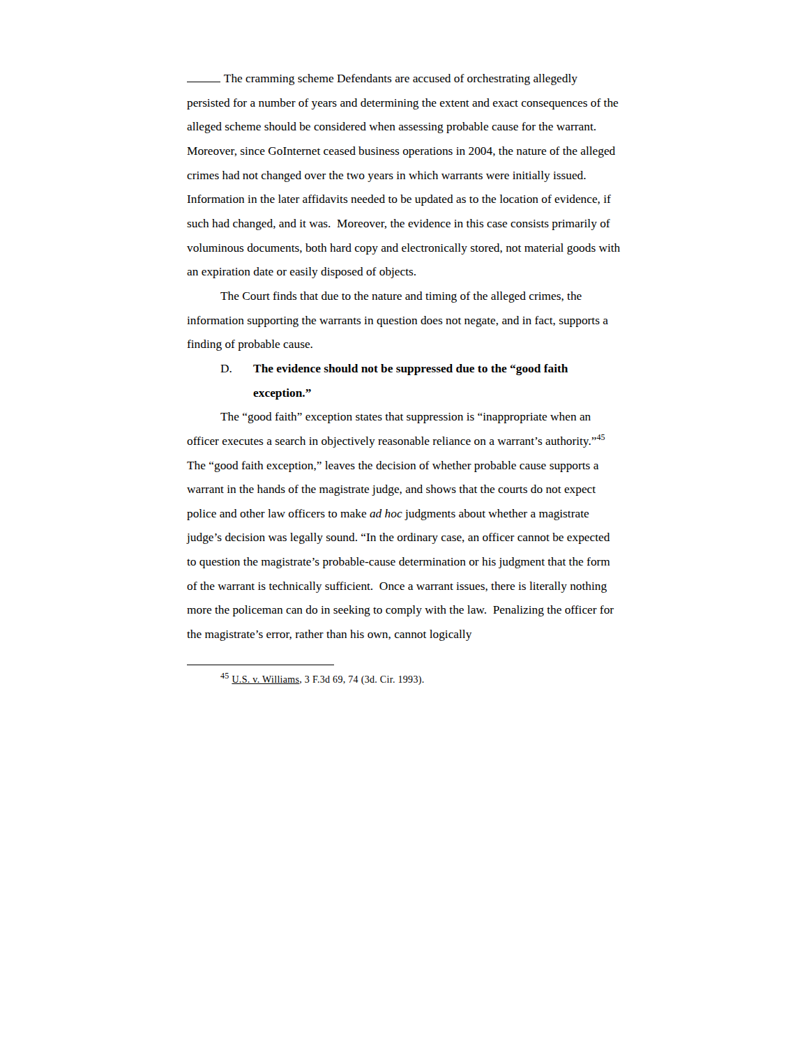The cramming scheme Defendants are accused of orchestrating allegedly persisted for a number of years and determining the extent and exact consequences of the alleged scheme should be considered when assessing probable cause for the warrant. Moreover, since GoInternet ceased business operations in 2004, the nature of the alleged crimes had not changed over the two years in which warrants were initially issued. Information in the later affidavits needed to be updated as to the location of evidence, if such had changed, and it was. Moreover, the evidence in this case consists primarily of voluminous documents, both hard copy and electronically stored, not material goods with an expiration date or easily disposed of objects.
The Court finds that due to the nature and timing of the alleged crimes, the information supporting the warrants in question does not negate, and in fact, supports a finding of probable cause.
D. The evidence should not be suppressed due to the “good faith exception.”
The “good faith” exception states that suppression is “inappropriate when an officer executes a search in objectively reasonable reliance on a warrant’s authority.”45 The “good faith exception,” leaves the decision of whether probable cause supports a warrant in the hands of the magistrate judge, and shows that the courts do not expect police and other law officers to make ad hoc judgments about whether a magistrate judge’s decision was legally sound. “In the ordinary case, an officer cannot be expected to question the magistrate’s probable-cause determination or his judgment that the form of the warrant is technically sufficient. Once a warrant issues, there is literally nothing more the policeman can do in seeking to comply with the law. Penalizing the officer for the magistrate’s error, rather than his own, cannot logically
45 U.S. v. Williams, 3 F.3d 69, 74 (3d. Cir. 1993).